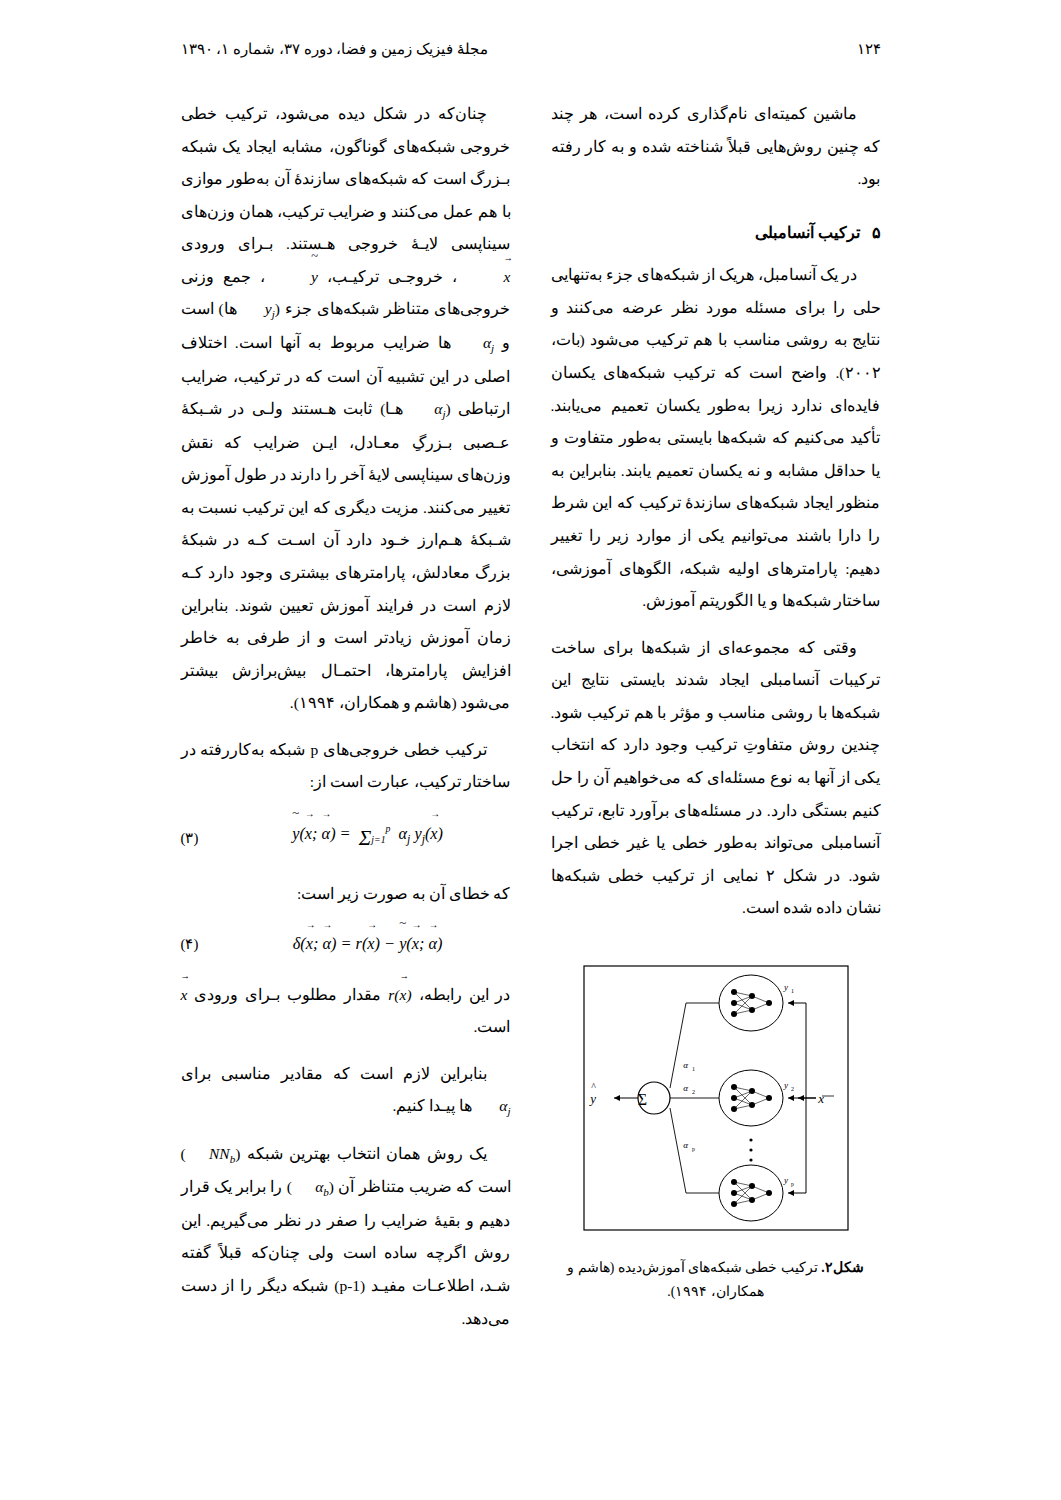۱۲۴ مجلۀ فیزیک زمین و فضا، دوره ۳۷، شماره ۱، ۱۳۹۰
ماشین کمیته‌ای نام‌گذاری کرده است، هر چند که چنین روش‌هایی قبلاً شناخته شده و به کار رفته بود.
۵ ترکیب آنسامبلی
در یک آنسامبل، هریک از شبکه‌های جزء به‌تنهایی حلی را برای مسئله مورد نظر عرضه می‌کنند و نتایج به روشی مناسب با هم ترکیب می‌شود (بات، ۲۰۰۲). واضح است که ترکیب شبکه‌های یکسان فایده‌ای ندارد زیرا به‌طور یکسان تعمیم می‌یابند. تأکید می‌کنیم که شبکه‌ها بایستی به‌طور متفاوت و یا حداقل مشابه و نه یکسان تعمیم یابند. بنابراین به منظور ایجاد شبکه‌های سازندۀ ترکیب که این شرط را دارا باشند می‌توانیم یکی از موارد زیر را تغییر دهیم: پارامترهای اولیه شبکه، الگوهای آموزشی، ساختار شبکه‌ها و یا الگوریتم آموزش.
وقتی که مجموعه‌ای از شبکه‌ها برای ساخت ترکیبات آنسامبلی ایجاد شدند بایستی نتایج این شبکه‌ها با روشی مناسب و مؤثر با هم ترکیب شود. چندین روش متفاوتِ ترکیب وجود دارد که انتخاب یکی از آنها به نوع مسئله‌ای که می‌خواهیم آن را حل کنیم بستگی دارد. در مسئله‌های برآورد تابع، ترکیب آنسامبلی می‌تواند به‌طور خطی یا غیر خطی اجرا شود. در شکل ۲ نمایی از ترکیب خطی شبکه‌ها نشان داده شده است.
y 1 y 2 y p x Σ α 1 α 2 α p y ^
شکل۲. ترکیب خطی شبکه‌های آموزش‌دیده (هاشم و همکاران، ۱۹۹۴).
چنان‌که در شکل دیده می‌شود، ترکیب خطی خروجی شبکه‌های گوناگون، مشابه ایجاد یک شبکه بـزرگ است که شبکه‌های سازندۀ آن به‌طور موازی با هم عمل می‌کنند و ضرایب ترکیب، همان وزن‌های سیناپسی لایـۀ خروجی هـستند. بـرای ورودی x، خروجـی ترکیـب، y، جمع وزنی خروجی‌های متناظر شبکه‌های جزء (yj ها) است و αj ها ضرایب مربوط به آنها است. اختلاف اصلی در این تشبیه آن است که در ترکیب، ضرایب ارتباطی (αj هـا) ثابت هـستند ولـی در شـبکۀ عـصبی بـزرگِ معـادل، ایـن ضرایب که نقش وزن‌های سیناپسی لایۀ آخر را دارند در طول آموزش تغییر می‌کنند. مزیت دیگری که این ترکیب نسبت به شـبکۀ هـم‌ارز خـود دارد آن اسـت کـه در شبکۀ بزرگ معادلش، پارامترهای بیشتری وجود دارد کـه لازم است در فرایند آموزش تعیین شوند. بنابراین زمان آموزش زیادتر است و از طرفی به خاطر افزایش پارامترها، احتمـال بیش‌برازش بیشتر می‌شود (هاشم و همکاران، ۱۹۹۴).
ترکیب خطی خروجی‌های p شبکه به‌کاررفته در ساختار ترکیب، عبارت است از:
(۳) y(x; α) = Σj=1p αj yj(x)
که خطای آن به صورت زیر است:
(۴) δ(x; α) = r(x) − y(x; α)
در این رابطه، r(x) مقدار مطلوب بـرای ورودی x است.
بنابراین لازم است که مقادیر مناسبی برای αj ها پیـدا کنیم.
یک روش همان انتخاب بهترین شبکه (NNb) است که ضریب متناظر آن (αb) را برابر یک قرار دهیم و بقیۀ ضرایب را صفر در نظر می‌گیریم. این روش اگرچه ساده است ولی چنان‌که قبلاً گفته شـد، اطلاعـات مفیـد (p-1) شبکه دیگر را از دست می‌دهد.